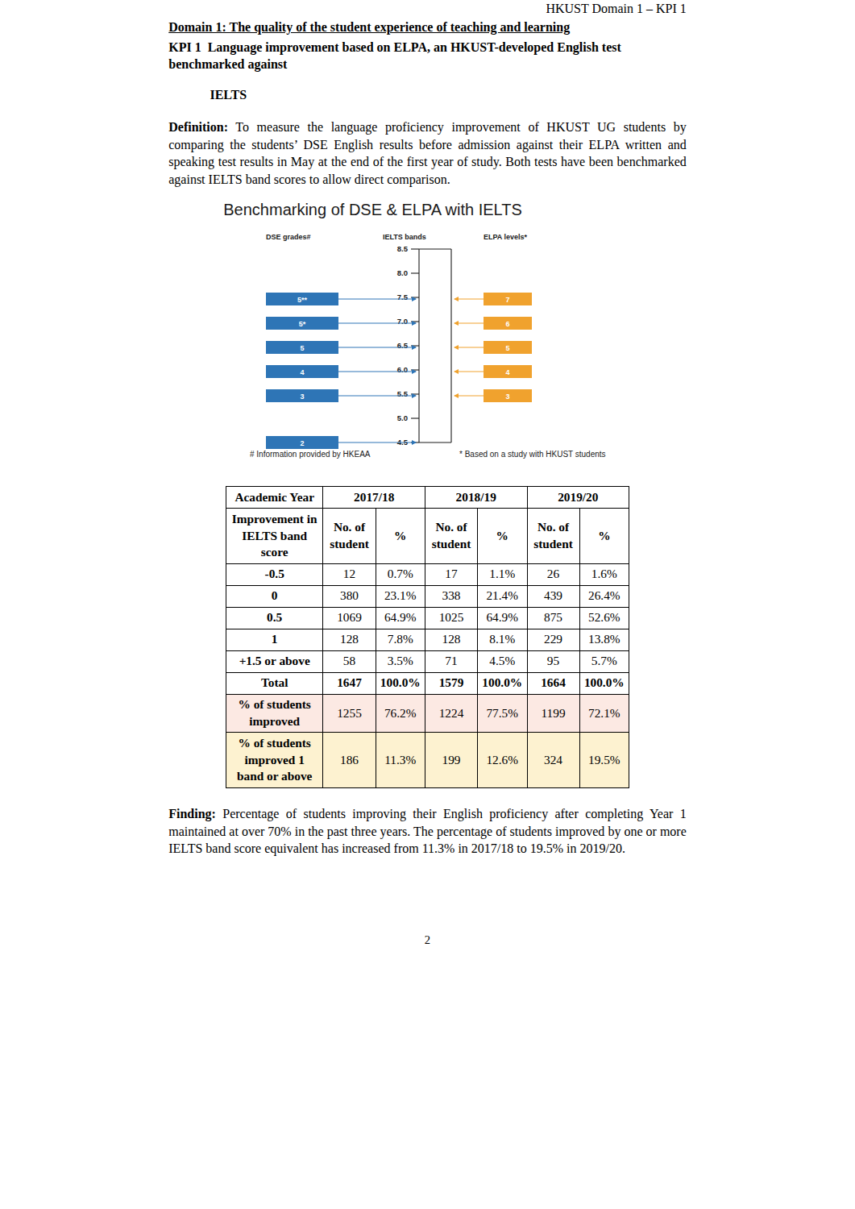HKUST Domain 1 – KPI 1
Domain 1: The quality of the student experience of teaching and learning
KPI 1 Language improvement based on ELPA, an HKUST-developed English test benchmarked against
IELTS
Definition: To measure the language proficiency improvement of HKUST UG students by comparing the students’ DSE English results before admission against their ELPA written and speaking test results in May at the end of the first year of study. Both tests have been benchmarked against IELTS band scores to allow direct comparison.
Benchmarking of DSE & ELPA with IELTS
DSE grades# IELTS bands ELPA levels* 8.5 8.0 7.5 7.0 6.5 6.0 5.5 5.0 4.5 5** 5* 5 4 3 2 7 6 5 4 3 # Information provided by HKEAA * Based on a study with HKUST students
| Academic Year | 2017/18 | 2018/19 | 2019/20 |
| --- | --- | --- | --- |
| Improvement in IELTS band score | No. of student | % | No. of student | % | No. of student | % |
| -0.5 | 12 | 0.7% | 17 | 1.1% | 26 | 1.6% |
| 0 | 380 | 23.1% | 338 | 21.4% | 439 | 26.4% |
| 0.5 | 1069 | 64.9% | 1025 | 64.9% | 875 | 52.6% |
| 1 | 128 | 7.8% | 128 | 8.1% | 229 | 13.8% |
| +1.5 or above | 58 | 3.5% | 71 | 4.5% | 95 | 5.7% |
| Total | 1647 | 100.0% | 1579 | 100.0% | 1664 | 100.0% |
| % of students improved | 1255 | 76.2% | 1224 | 77.5% | 1199 | 72.1% |
| % of students improved 1 band or above | 186 | 11.3% | 199 | 12.6% | 324 | 19.5% |
Finding: Percentage of students improving their English proficiency after completing Year 1 maintained at over 70% in the past three years. The percentage of students improved by one or more IELTS band score equivalent has increased from 11.3% in 2017/18 to 19.5% in 2019/20.
2